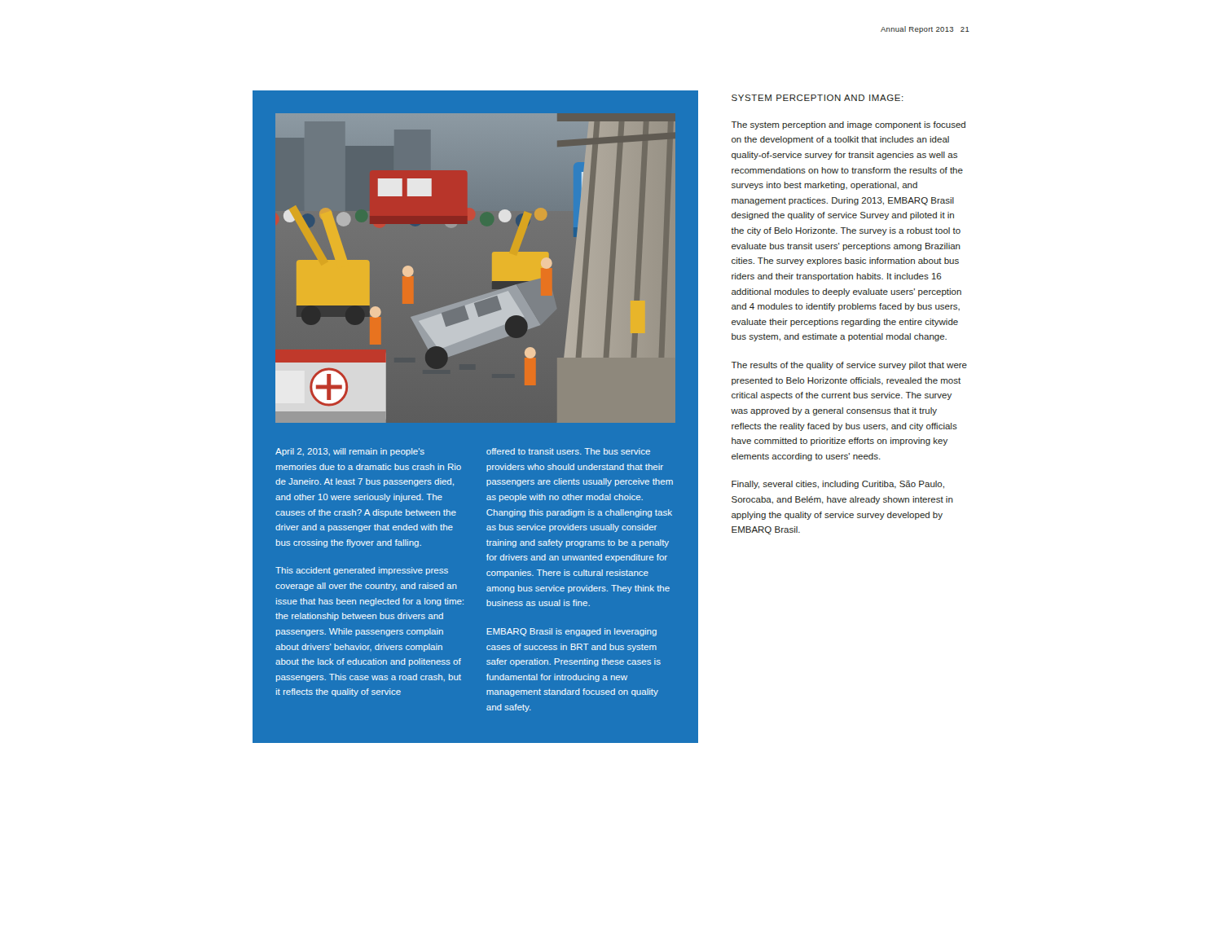Annual Report 201321
April 2, 2013, will remain in people's memories due to a dramatic bus crash in Rio de Janeiro. At least 7 bus passengers died, and other 10 were seriously injured. The causes of the crash? A dispute between the driver and a passenger that ended with the bus crossing the flyover and falling.
This accident generated impressive press coverage all over the country, and raised an issue that has been neglected for a long time: the relationship between bus drivers and passengers. While passengers complain about drivers' behavior, drivers complain about the lack of education and politeness of passengers. This case was a road crash, but it reflects the quality of service
offered to transit users. The bus service providers who should understand that their passengers are clients usually perceive them as people with no other modal choice. Changing this paradigm is a challenging task as bus service providers usually consider training and safety programs to be a penalty for drivers and an unwanted expenditure for companies. There is cultural resistance among bus service providers. They think the business as usual is fine.
EMBARQ Brasil is engaged in leveraging cases of success in BRT and bus system safer operation. Presenting these cases is fundamental for introducing a new management standard focused on quality and safety.
System perception and image:
The system perception and image component is focused on the development of a toolkit that includes an ideal quality-of-service survey for transit agencies as well as recommendations on how to transform the results of the surveys into best marketing, operational, and management practices. During 2013, EMBARQ Brasil designed the quality of service Survey and piloted it in the city of Belo Horizonte. The survey is a robust tool to evaluate bus transit users' perceptions among Brazilian cities. The survey explores basic information about bus riders and their transportation habits. It includes 16 additional modules to deeply evaluate users' perception and 4 modules to identify problems faced by bus users, evaluate their perceptions regarding the entire citywide bus system, and estimate a potential modal change.
The results of the quality of service survey pilot that were presented to Belo Horizonte officials, revealed the most critical aspects of the current bus service. The survey was approved by a general consensus that it truly reflects the reality faced by bus users, and city officials have committed to prioritize efforts on improving key elements according to users' needs.
Finally, several cities, including Curitiba, São Paulo, Sorocaba, and Belém, have already shown interest in applying the quality of service survey developed by EMBARQ Brasil.